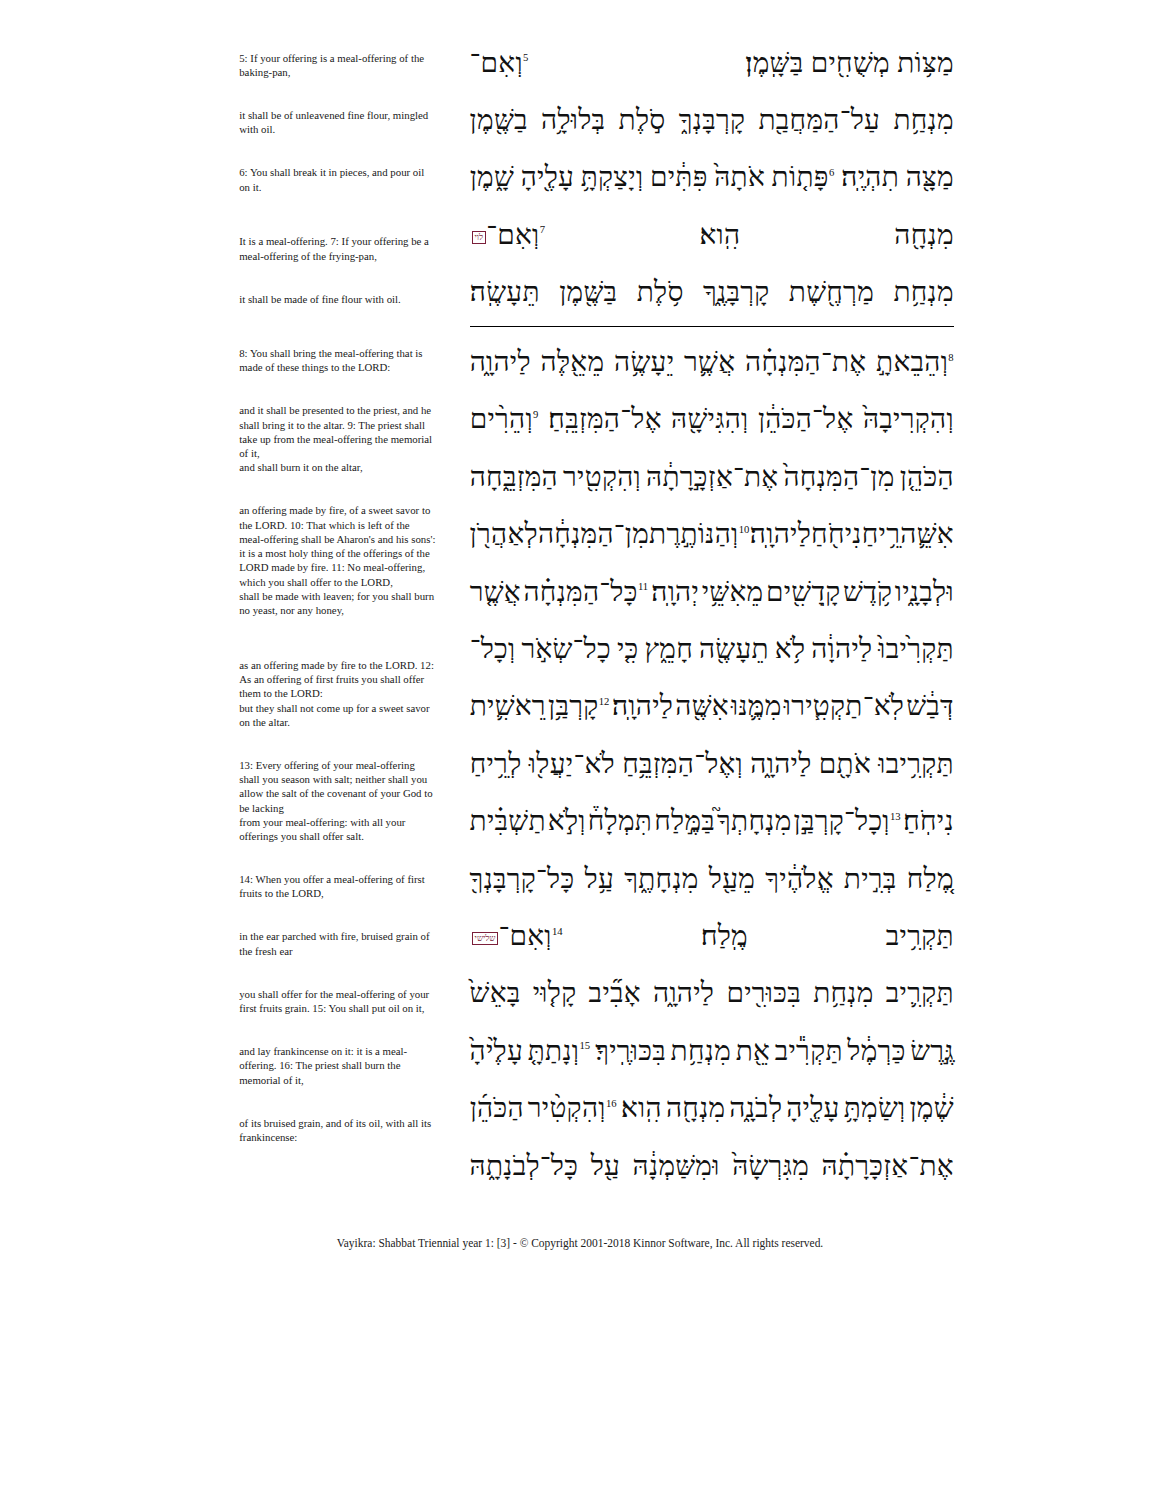5: If your offering is a meal-offering of the baking-pan,
it shall be of unleavened fine flour, mingled with oil.
6: You shall break it in pieces, and pour oil on it.
It is a meal-offering. 7: If your offering be a meal-offering of the frying-pan,
it shall be made of fine flour with oil.
8: You shall bring the meal-offering that is made of these things to the LORD:
and it shall be presented to the priest, and he shall bring it to the altar. 9: The priest shall take up from the meal-offering the memorial of it,
and shall burn it on the altar,
an offering made by fire, of a sweet savor to the LORD. 10: That which is left of the meal-offering shall be Aharon's and his sons':
it is a most holy thing of the offerings of the LORD made by fire. 11: No meal-offering, which you shall offer to the LORD,
shall be made with leaven; for you shall burn no yeast, nor any honey,
as an offering made by fire to the LORD. 12: As an offering of first fruits you shall offer them to the LORD:
but they shall not come up for a sweet savor on the altar.
13: Every offering of your meal-offering shall you season with salt; neither shall you allow the salt of the covenant of your God to be lacking
from your meal-offering: with all your offerings you shall offer salt.
14: When you offer a meal-offering of first fruits to the LORD,
in the ear parched with fire, bruised grain of the fresh ear
you shall offer for the meal-offering of your first fruits grain. 15: You shall put oil on it,
and lay frankincense on it: it is a meal-offering. 16: The priest shall burn the memorial of it,
of its bruised grain, and of its oil, with all its frankincense:
מַצּ֥וֹת מְשֻׁחִ֖ים בַּשָּֽׁמֶן׃5וְאִם־
מִנְחַ֥ת עַל־הַמַּחֲבַ֖ת קָרְבָּנְךָ֑סֹ֣לֶת בְּלוּלָ֥ה בַשֶּׁ֖מֶן
מַצָּ֖ה תִהְיֶֽה׃6פָּת֤וֹת אֹתָהּ֙פִּתִּ֔ים וְיָצַקְתָּ֥עָלֶ֖יהָשָׁ֑מֶן
מִנְחָ֖ה הִֽוא׃7וְאִם־לוי
מִנְחַ֥ת מַרְחֶ֖שֶׁת קָרְבָּנֶ֑ךָסֹ֥לֶת בַּשֶּׁ֖מֶן תֵּעָשֶֽׂה׃
8וְהֵבֵאתָ֣אֶת־הַמִּנְחָ֗ה אֲשֶׁ֛ר יֵעָשֶׂ֥ה מֵאֵ֖לֶּה לַיהוָ֑ה
וְהִקְרִיבָהּ֙אֶל־הַכֹּהֵ֔ן וְהִגִּישָׁ֖הּאֶל־הַמִּזְבֵּֽחַ׃9וְהֵרִ֨ים
הַכֹּהֵ֤ן מִן־הַמִּנְחָה֙אֶת־אַזְכָּ֣רָתָ֔הּוְהִקְטִ֖יר הַמִּזְבֵּ֑חָה
אִשֵּׁ֛ה רֵ֥יחַנִיחֹ֖חַלַיהוָֽה׃10וְהַנּוֹתֶ֣רֶת מִן־הַמִּנְחָ֔ה לְאַהֲרֹ֖ן
וּלְבָנָ֑יו קֹ֥דֶשׁקָֽדָשִׁ֖ים מֵאִשֵּׁ֥י יְהוָֽה׃11כָּל־הַמִּנְחָ֗ה אֲשֶׁ֤ר
תַּקְרִ֙יבוּ֙לַיהוָ֔ה לֹ֥א תֵעָשֶׂ֖ה חָמֵ֑ץ כִּ֤י כָל־שְׂאֹ֣ר וְכָל־
דְּבַ֔שׁלֹֽא־תַקְטִ֧ירוּמִמֶּ֛נּוּאִשֶּׁ֖ה לַיהוָֽה׃12קָרְבַּ֥ן רֵאשִׁ֛ית
תַּקְרִ֥יבוּאֹתָ֖ם לַיהוָ֑ה וְאֶל־הַמִּזְבֵּ֥חַלֹא־יַעֲל֖וּלְרֵ֥יחַ
נִיחֹֽחַ׃13וְכָל־קָרְבַּ֣ן מִנְחָתְךָ֮בַּמֶּ֣לַח תִּמְלָח֒וְלֹ֣א תַשְׁבִּ֗ית
מֶ֚לַח בְּרִ֣ית אֱלֹהֶ֔יךָמֵעַ֖ל מִנְחָתֶ֑ךָעַ֥ל כָּל־קָרְבָּנְךָ֖
תַּקְרִ֥יב מֶֽלַח׃14וְאִם־שלישי
תַּקְרִ֛יב מִנְחַ֥ת בִּכּוּרִ֖ים לַיהוָ֑ה אָבִ֞יב קָל֤וּי בָּאֵשׁ֙
גֶּ֣רֶשׂכַּרְמֶ֔ל תַּקְרִ֕יב אֵ֖ת מִנְחַ֥ת בִּכּוּרֶֽיךָ׃15וְנָתַתָּ֤עָלֶ֙יהָ֙
שֶׁ֔מֶן וְשַׂמְתָּ֥עָלֶ֖יהָלְבֹנָ֑ה מִנְחָ֖ה הִֽוא׃16וְהִקְטִ֨יר הַכֹּהֵ֜ן
אֶת־אַזְכָּרָתָ֗הּמִגִּרְשָׂהּ֙וּמִשַּׁמְנָ֔הּעַ֖ל כָּל־לְבֹנָתָ֑הּ
Vayikra: Shabbat Triennial year 1: [3] - © Copyright 2001-2018 Kinnor Software, Inc. All rights reserved.